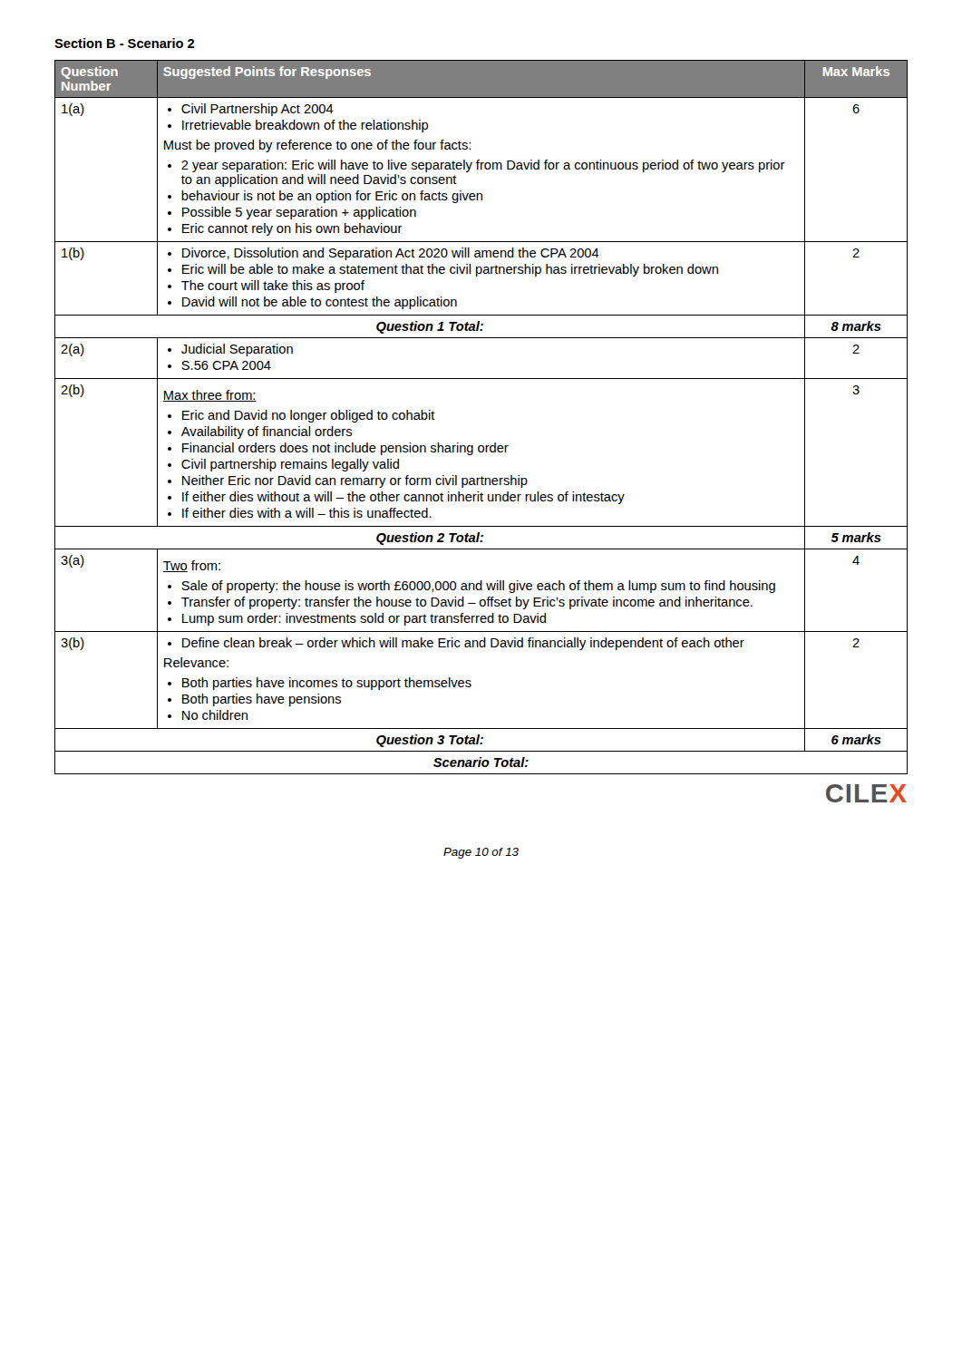Section B - Scenario 2
| Question Number | Suggested Points for Responses | Max Marks |
| --- | --- | --- |
| 1(a) | Civil Partnership Act 2004 Irretrievable breakdown of the relationship Must be proved by reference to one of the four facts: 2 year separation: Eric will have to live separately from David for a continuous period of two years prior to an application and will need David’s consent behaviour is not be an option for Eric on facts given Possible 5 year separation + application Eric cannot rely on his own behaviour | 6 |
| 1(b) | Divorce, Dissolution and Separation Act 2020 will amend the CPA 2004 Eric will be able to make a statement that the civil partnership has irretrievably broken down The court will take this as proof David will not be able to contest the application | 2 |
| Question 1 Total: | 8 marks |
| 2(a) | Judicial Separation S.56 CPA 2004 | 2 |
| 2(b) | Max three from: Eric and David no longer obliged to cohabit Availability of financial orders Financial orders does not include pension sharing order Civil partnership remains legally valid Neither Eric nor David can remarry or form civil partnership If either dies without a will – the other cannot inherit under rules of intestacy If either dies with a will – this is unaffected. | 3 |
| Question 2 Total: | 5 marks |
| 3(a) | Two from: Sale of property: the house is worth £6000,000 and will give each of them a lump sum to find housing Transfer of property: transfer the house to David – offset by Eric’s private income and inheritance. Lump sum order: investments sold or part transferred to David | 4 |
| 3(b) | Define clean break – order which will make Eric and David financially independent of each other Relevance: Both parties have incomes to support themselves Both parties have pensions No children | 2 |
| Question 3 Total: | 6 marks |
| Scenario Total: |
CILEX
Page 10 of 13